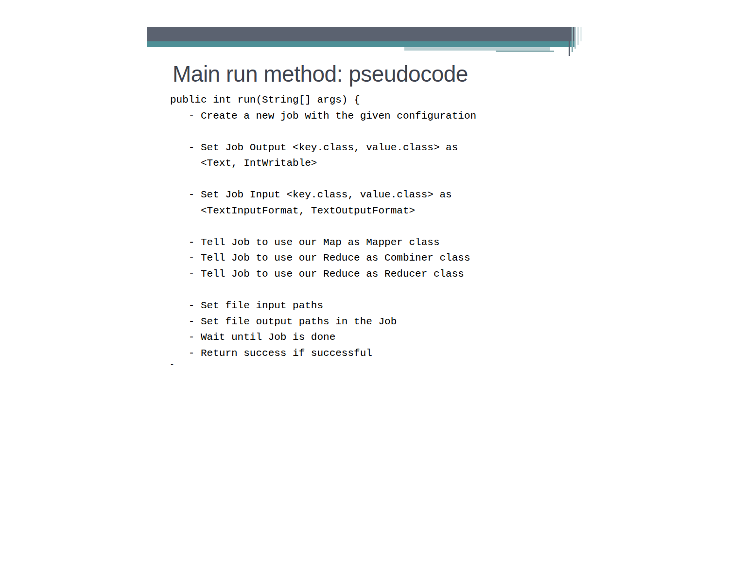Main run method: pseudocode
public int run(String[] args) {
   - Create a new job with the given configuration

   - Set Job Output <key.class, value.class> as
     <Text, IntWritable>

   - Set Job Input <key.class, value.class> as
     <TextInputFormat, TextOutputFormat>

   - Tell Job to use our Map as Mapper class
   - Tell Job to use our Reduce as Combiner class
   - Tell Job to use our Reduce as Reducer class

   - Set file input paths
   - Set file output paths in the Job
   - Wait until Job is done
   - Return success if successful
}